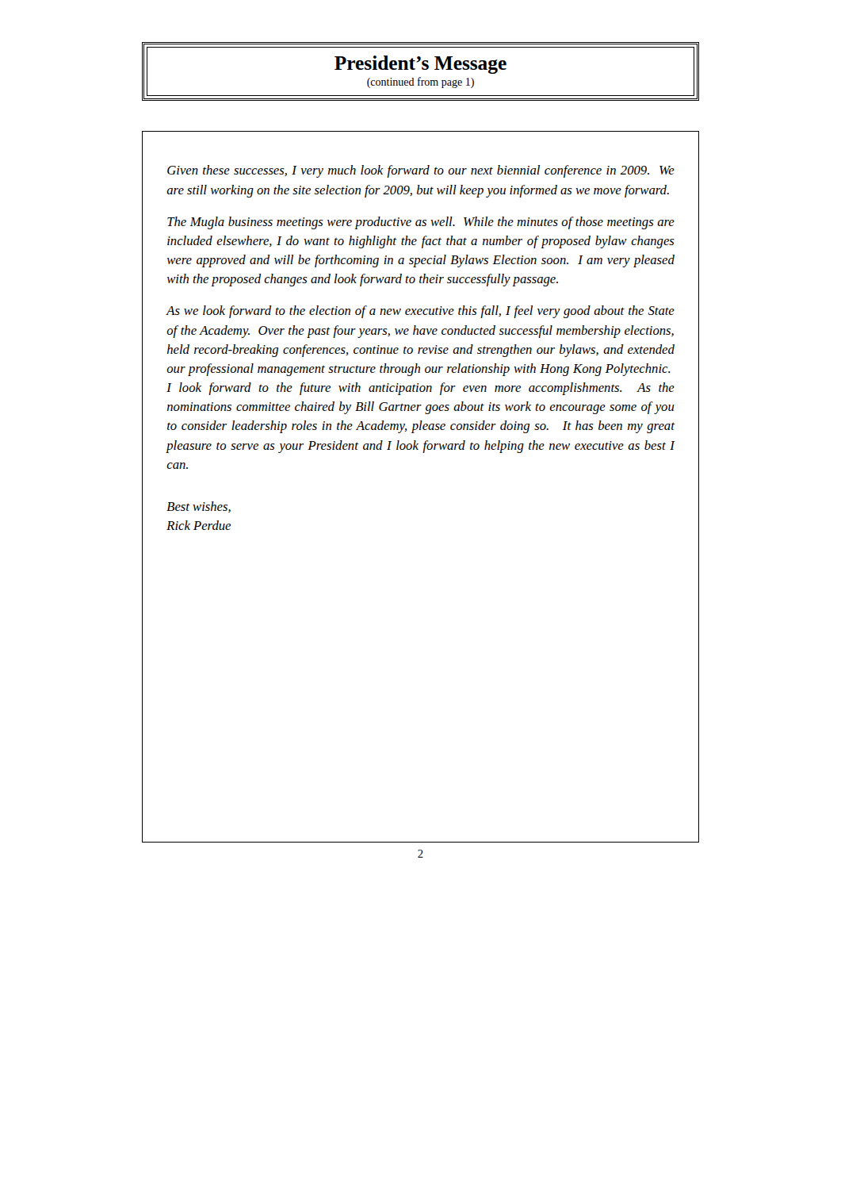President’s Message
(continued from page 1)
Given these successes, I very much look forward to our next biennial conference in 2009. We are still working on the site selection for 2009, but will keep you informed as we move forward.
The Mugla business meetings were productive as well. While the minutes of those meetings are included elsewhere, I do want to highlight the fact that a number of proposed bylaw changes were approved and will be forthcoming in a special Bylaws Election soon. I am very pleased with the proposed changes and look forward to their successfully passage.
As we look forward to the election of a new executive this fall, I feel very good about the State of the Academy. Over the past four years, we have conducted successful membership elections, held record-breaking conferences, continue to revise and strengthen our bylaws, and extended our professional management structure through our relationship with Hong Kong Polytechnic. I look forward to the future with anticipation for even more accomplishments. As the nominations committee chaired by Bill Gartner goes about its work to encourage some of you to consider leadership roles in the Academy, please consider doing so. It has been my great pleasure to serve as your President and I look forward to helping the new executive as best I can.
Best wishes,
Rick Perdue
2